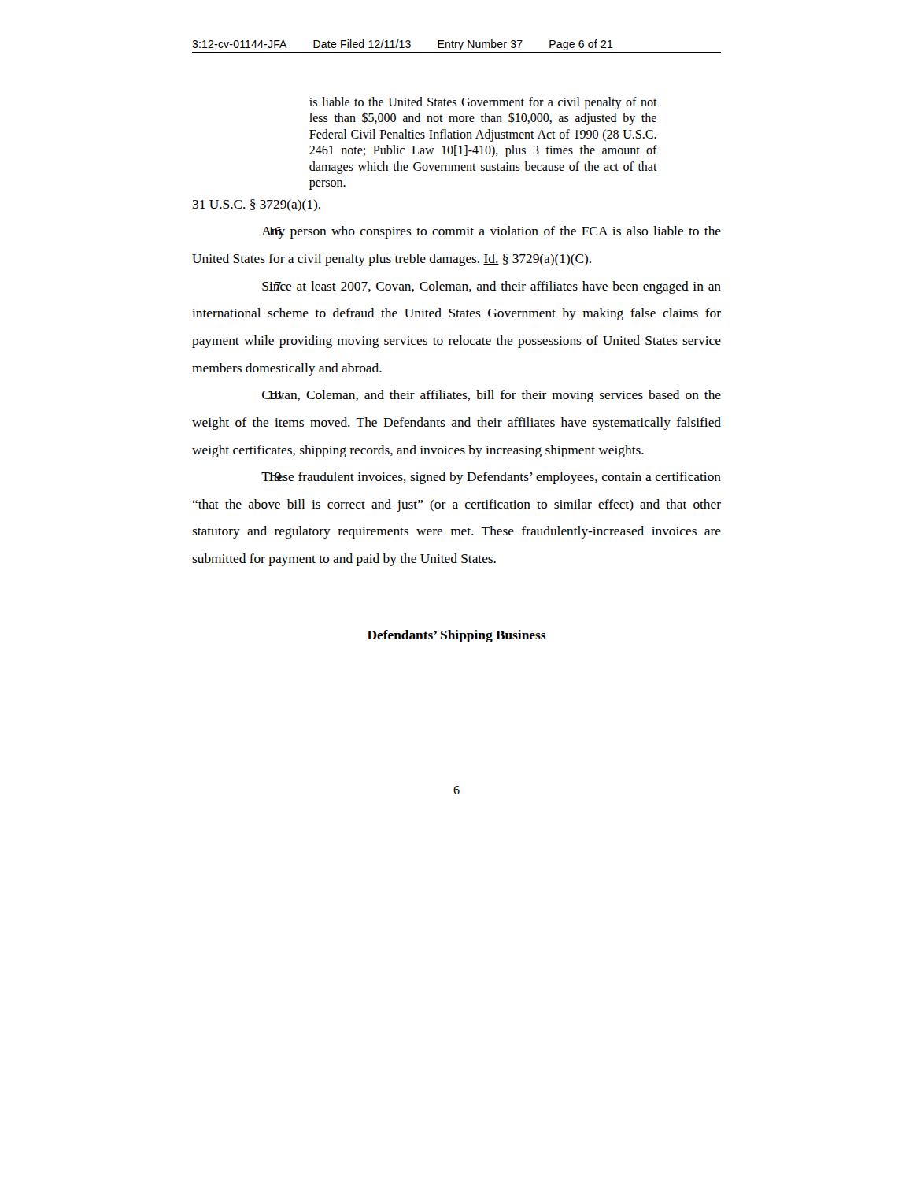3:12-cv-01144-JFA Date Filed 12/11/13 Entry Number 37 Page 6 of 21
is liable to the United States Government for a civil penalty of not less than $5,000 and not more than $10,000, as adjusted by the Federal Civil Penalties Inflation Adjustment Act of 1990 (28 U.S.C. 2461 note; Public Law 10[1]-410), plus 3 times the amount of damages which the Government sustains because of the act of that person.
31 U.S.C. § 3729(a)(1).
16. Any person who conspires to commit a violation of the FCA is also liable to the United States for a civil penalty plus treble damages. Id. § 3729(a)(1)(C).
17. Since at least 2007, Covan, Coleman, and their affiliates have been engaged in an international scheme to defraud the United States Government by making false claims for payment while providing moving services to relocate the possessions of United States service members domestically and abroad.
18. Covan, Coleman, and their affiliates, bill for their moving services based on the weight of the items moved. The Defendants and their affiliates have systematically falsified weight certificates, shipping records, and invoices by increasing shipment weights.
19. These fraudulent invoices, signed by Defendants’ employees, contain a certification “that the above bill is correct and just” (or a certification to similar effect) and that other statutory and regulatory requirements were met. These fraudulently-increased invoices are submitted for payment to and paid by the United States.
Defendants’ Shipping Business
6